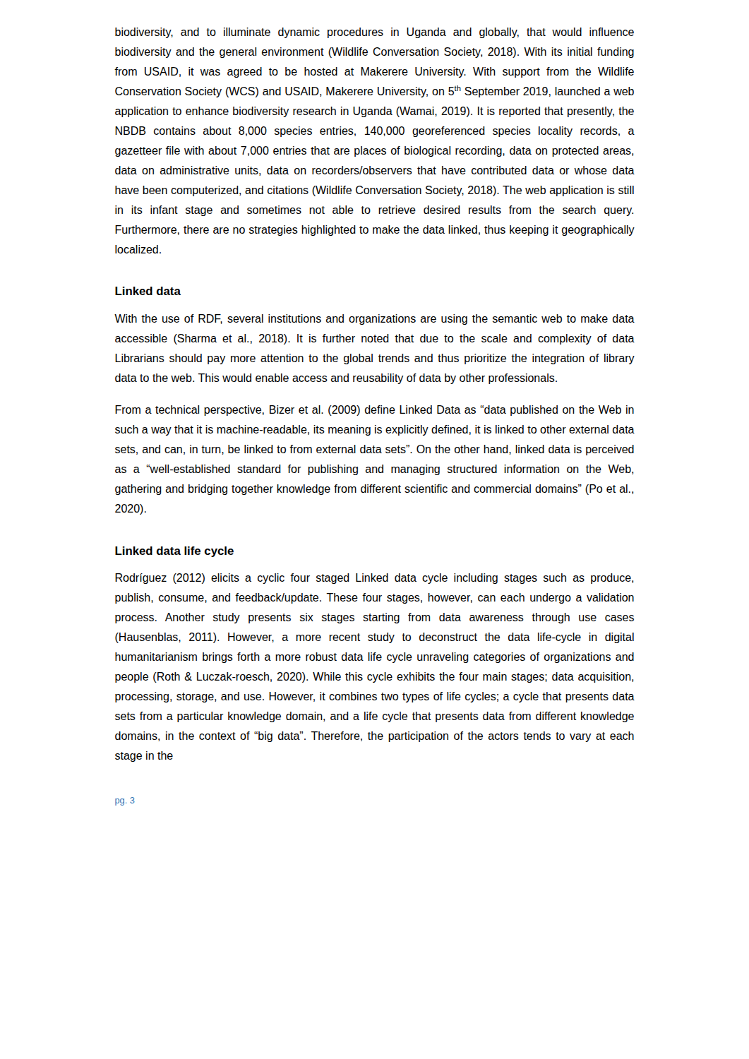biodiversity, and to illuminate dynamic procedures in Uganda and globally, that would influence biodiversity and the general environment (Wildlife Conversation Society, 2018). With its initial funding from USAID, it was agreed to be hosted at Makerere University. With support from the Wildlife Conservation Society (WCS) and USAID, Makerere University, on 5th September 2019, launched a web application to enhance biodiversity research in Uganda (Wamai, 2019). It is reported that presently, the NBDB contains about 8,000 species entries, 140,000 georeferenced species locality records, a gazetteer file with about 7,000 entries that are places of biological recording, data on protected areas, data on administrative units, data on recorders/observers that have contributed data or whose data have been computerized, and citations (Wildlife Conversation Society, 2018). The web application is still in its infant stage and sometimes not able to retrieve desired results from the search query. Furthermore, there are no strategies highlighted to make the data linked, thus keeping it geographically localized.
Linked data
With the use of RDF, several institutions and organizations are using the semantic web to make data accessible (Sharma et al., 2018). It is further noted that due to the scale and complexity of data Librarians should pay more attention to the global trends and thus prioritize the integration of library data to the web. This would enable access and reusability of data by other professionals.
From a technical perspective, Bizer et al. (2009) define Linked Data as “data published on the Web in such a way that it is machine-readable, its meaning is explicitly defined, it is linked to other external data sets, and can, in turn, be linked to from external data sets”. On the other hand, linked data is perceived as a “well-established standard for publishing and managing structured information on the Web, gathering and bridging together knowledge from different scientific and commercial domains” (Po et al., 2020).
Linked data life cycle
Rodríguez (2012) elicits a cyclic four staged Linked data cycle including stages such as produce, publish, consume, and feedback/update. These four stages, however, can each undergo a validation process. Another study presents six stages starting from data awareness through use cases (Hausenblas, 2011). However, a more recent study to deconstruct the data life-cycle in digital humanitarianism brings forth a more robust data life cycle unraveling categories of organizations and people (Roth & Luczak-roesch, 2020). While this cycle exhibits the four main stages; data acquisition, processing, storage, and use. However, it combines two types of life cycles; a cycle that presents data sets from a particular knowledge domain, and a life cycle that presents data from different knowledge domains, in the context of “big data”. Therefore, the participation of the actors tends to vary at each stage in the
pg. 3